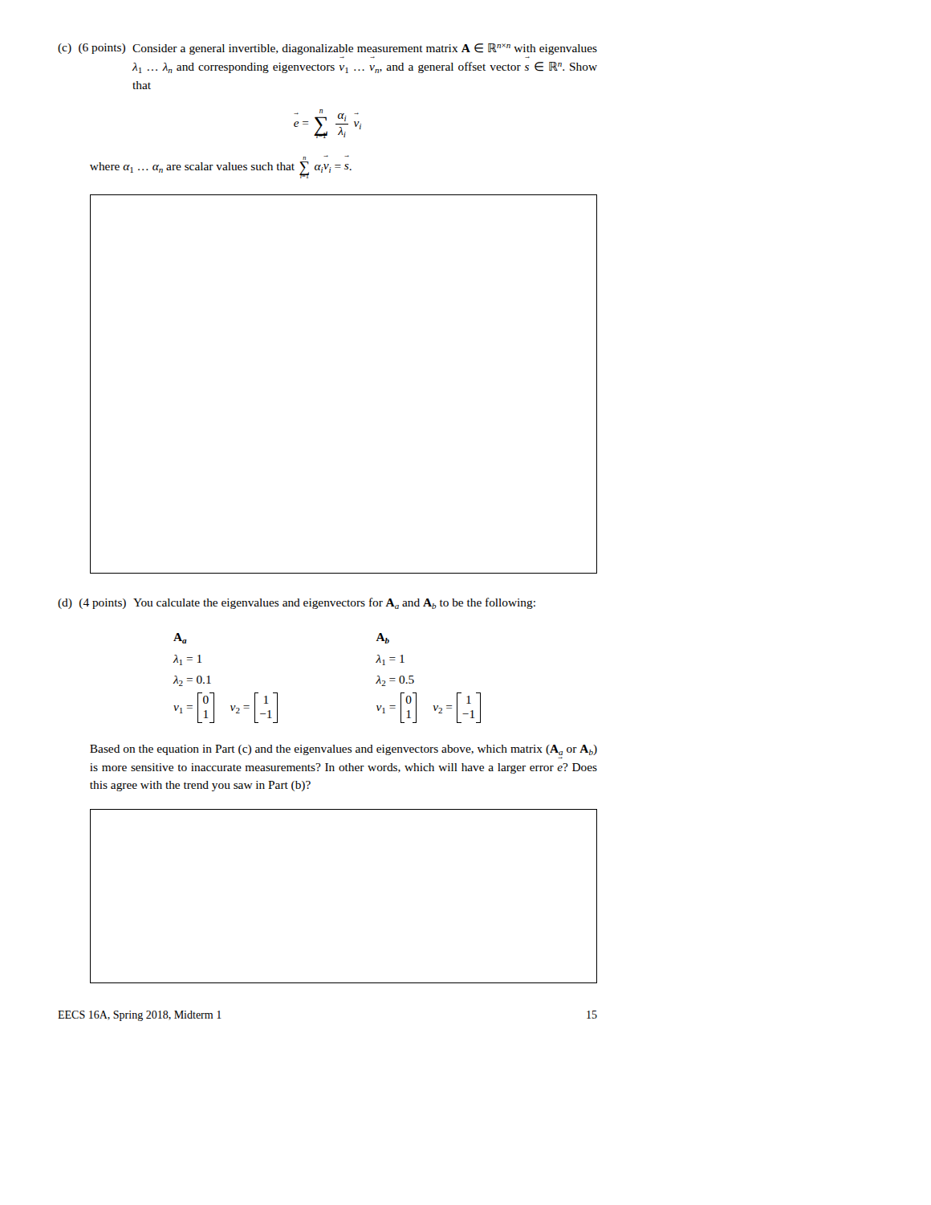(c) (6 points)
Consider a general invertible, diagonalizable measurement matrix A ∈ ℝn×n with eigenvalues λ1 … λn and corresponding eigenvectors v1 … vn, and a general offset vector s ∈ ℝn. Show that
e = n ∑ i=1 αi λi vi
where α1 … αn are scalar values such that n ∑ i=1 αivi = s.
(d) (4 points)
You calculate the eigenvalues and eigenvectors for Aa and Ab to be the following:
| A a | | | A b | |
| λ 1 = 1 | | | λ 1 = 1 | |
| λ 2 = 0.1 | | | λ 2 = 0.5 | |
| v 1 = 0 1 | v 2 = 1 −1 | | v 1 = 0 1 | v 2 = 1 −1 |
Based on the equation in Part (c) and the eigenvalues and eigenvectors above, which matrix (Aa or Ab) is more sensitive to inaccurate measurements? In other words, which will have a larger error e? Does this agree with the trend you saw in Part (b)?
EECS 16A, Spring 2018, Midterm 1 15